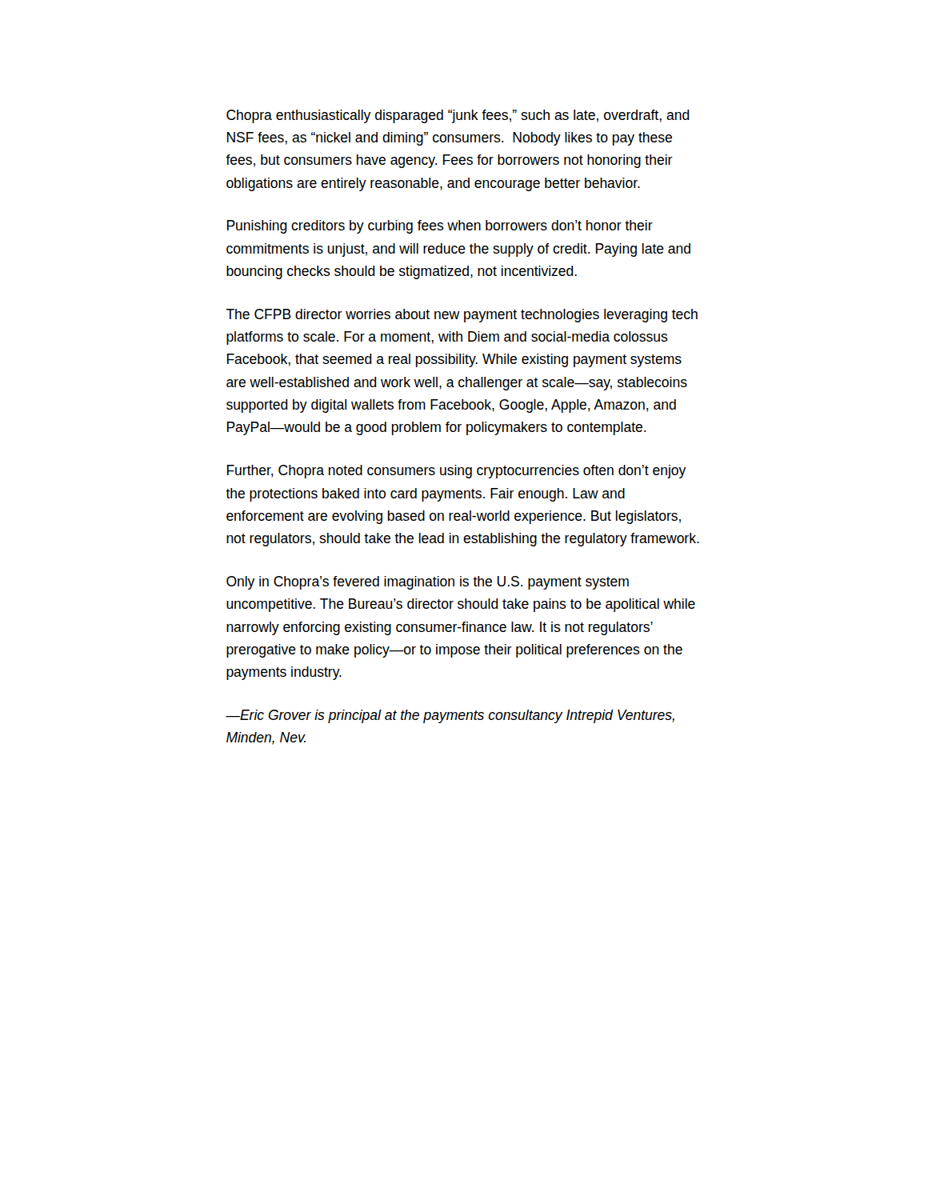Chopra enthusiastically disparaged “junk fees,” such as late, overdraft, and NSF fees, as “nickel and diming” consumers. Nobody likes to pay these fees, but consumers have agency. Fees for borrowers not honoring their obligations are entirely reasonable, and encourage better behavior.
Punishing creditors by curbing fees when borrowers don’t honor their commitments is unjust, and will reduce the supply of credit. Paying late and bouncing checks should be stigmatized, not incentivized.
The CFPB director worries about new payment technologies leveraging tech platforms to scale. For a moment, with Diem and social-media colossus Facebook, that seemed a real possibility. While existing payment systems are well-established and work well, a challenger at scale—say, stablecoins supported by digital wallets from Facebook, Google, Apple, Amazon, and PayPal—would be a good problem for policymakers to contemplate.
Further, Chopra noted consumers using cryptocurrencies often don’t enjoy the protections baked into card payments. Fair enough. Law and enforcement are evolving based on real-world experience. But legislators, not regulators, should take the lead in establishing the regulatory framework.
Only in Chopra’s fevered imagination is the U.S. payment system uncompetitive. The Bureau’s director should take pains to be apolitical while narrowly enforcing existing consumer-finance law. It is not regulators’ prerogative to make policy—or to impose their political preferences on the payments industry.
—Eric Grover is principal at the payments consultancy Intrepid Ventures, Minden, Nev.